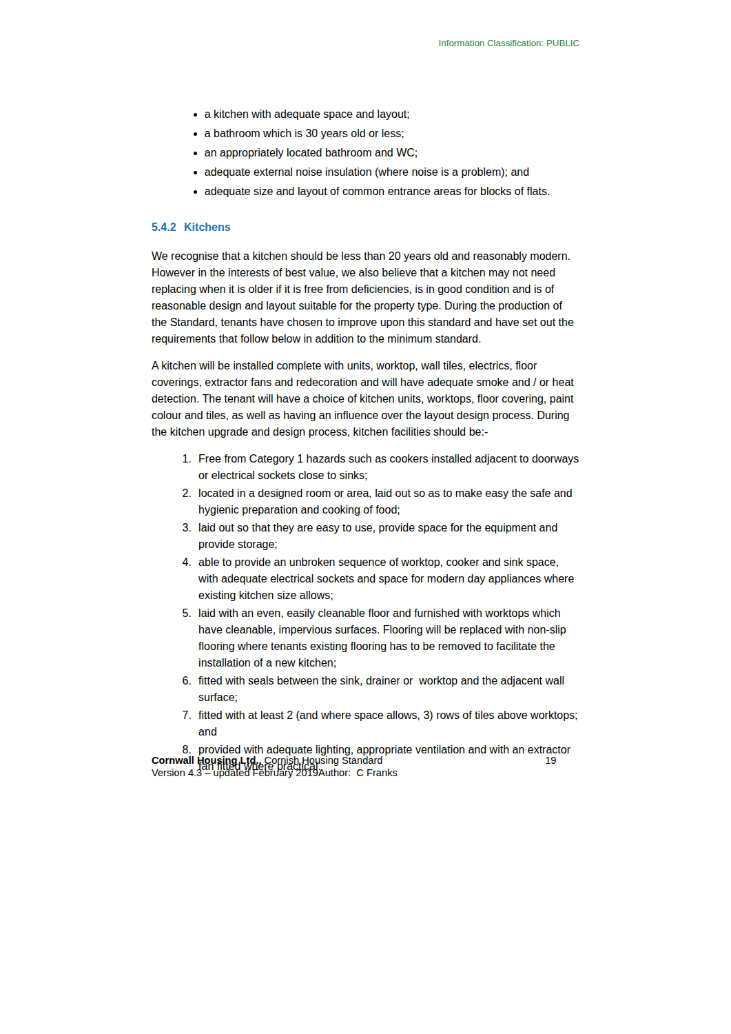Information Classification: PUBLIC
a kitchen with adequate space and layout;
a bathroom which is 30 years old or less;
an appropriately located bathroom and WC;
adequate external noise insulation (where noise is a problem); and
adequate size and layout of common entrance areas for blocks of flats.
5.4.2 Kitchens
We recognise that a kitchen should be less than 20 years old and reasonably modern. However in the interests of best value, we also believe that a kitchen may not need replacing when it is older if it is free from deficiencies, is in good condition and is of reasonable design and layout suitable for the property type. During the production of the Standard, tenants have chosen to improve upon this standard and have set out the requirements that follow below in addition to the minimum standard.
A kitchen will be installed complete with units, worktop, wall tiles, electrics, floor coverings, extractor fans and redecoration and will have adequate smoke and / or heat detection. The tenant will have a choice of kitchen units, worktops, floor covering, paint colour and tiles, as well as having an influence over the layout design process. During the kitchen upgrade and design process, kitchen facilities should be:-
Free from Category 1 hazards such as cookers installed adjacent to doorways or electrical sockets close to sinks;
located in a designed room or area, laid out so as to make easy the safe and hygienic preparation and cooking of food;
laid out so that they are easy to use, provide space for the equipment and provide storage;
able to provide an unbroken sequence of worktop, cooker and sink space, with adequate electrical sockets and space for modern day appliances where existing kitchen size allows;
laid with an even, easily cleanable floor and furnished with worktops which have cleanable, impervious surfaces. Flooring will be replaced with non-slip flooring where tenants existing flooring has to be removed to facilitate the installation of a new kitchen;
fitted with seals between the sink, drainer or worktop and the adjacent wall surface;
fitted with at least 2 (and where space allows, 3) rows of tiles above worktops; and
provided with adequate lighting, appropriate ventilation and with an extractor fan fitted where practical.
19
Cornwall Housing Ltd., Cornish Housing Standard
Version 4.3 – updated February 2019Author: C Franks